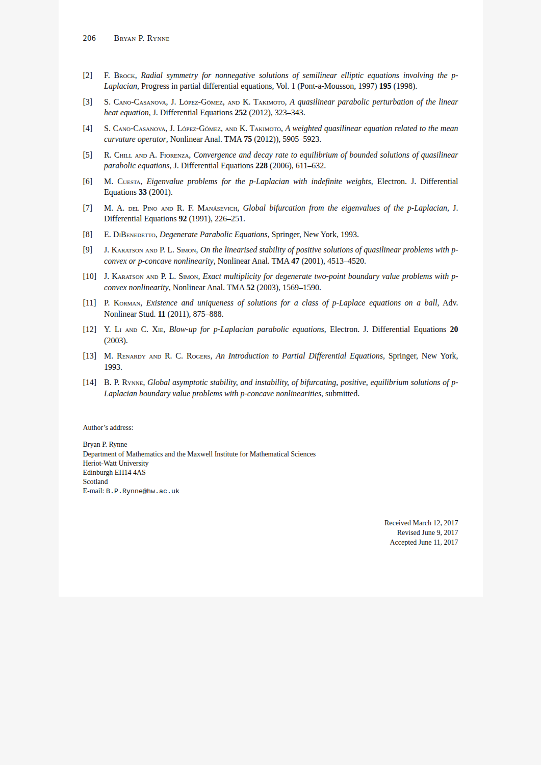206 Bryan P. Rynne
[2] F. Brock, Radial symmetry for nonnegative solutions of semilinear elliptic equations involving the p-Laplacian, Progress in partial differential equations, Vol. 1 (Pont-a-Mousson, 1997) 195 (1998).
[3] S. Cano-Casanova, J. López-Gómez, and K. Takimoto, A quasilinear parabolic perturbation of the linear heat equation, J. Differential Equations 252 (2012), 323–343.
[4] S. Cano-Casanova, J. López-Gómez, and K. Takimoto, A weighted quasilinear equation related to the mean curvature operator, Nonlinear Anal. TMA 75 (2012)), 5905–5923.
[5] R. Chill and A. Fiorenza, Convergence and decay rate to equilibrium of bounded solutions of quasilinear parabolic equations, J. Differential Equations 228 (2006), 611–632.
[6] M. Cuesta, Eigenvalue problems for the p-Laplacian with indefinite weights, Electron. J. Differential Equations 33 (2001).
[7] M. A. del Pino and R. F. Manásevich, Global bifurcation from the eigenvalues of the p-Laplacian, J. Differential Equations 92 (1991), 226–251.
[8] E. DiBenedetto, Degenerate Parabolic Equations, Springer, New York, 1993.
[9] J. Karatson and P. L. Simon, On the linearised stability of positive solutions of quasilinear problems with p-convex or p-concave nonlinearity, Nonlinear Anal. TMA 47 (2001), 4513–4520.
[10] J. Karatson and P. L. Simon, Exact multiplicity for degenerate two-point boundary value problems with p-convex nonlinearity, Nonlinear Anal. TMA 52 (2003), 1569–1590.
[11] P. Korman, Existence and uniqueness of solutions for a class of p-Laplace equations on a ball, Adv. Nonlinear Stud. 11 (2011), 875–888.
[12] Y. Li and C. Xie, Blow-up for p-Laplacian parabolic equations, Electron. J. Differential Equations 20 (2003).
[13] M. Renardy and R. C. Rogers, An Introduction to Partial Differential Equations, Springer, New York, 1993.
[14] B. P. Rynne, Global asymptotic stability, and instability, of bifurcating, positive, equilibrium solutions of p-Laplacian boundary value problems with p-concave nonlinearities, submitted.
Author’s address:
Bryan P. Rynne
Department of Mathematics and the Maxwell Institute for Mathematical Sciences
Heriot-Watt University
Edinburgh EH14 4AS
Scotland
E-mail: B.P.Rynne@hw.ac.uk
Received March 12, 2017
Revised June 9, 2017
Accepted June 11, 2017